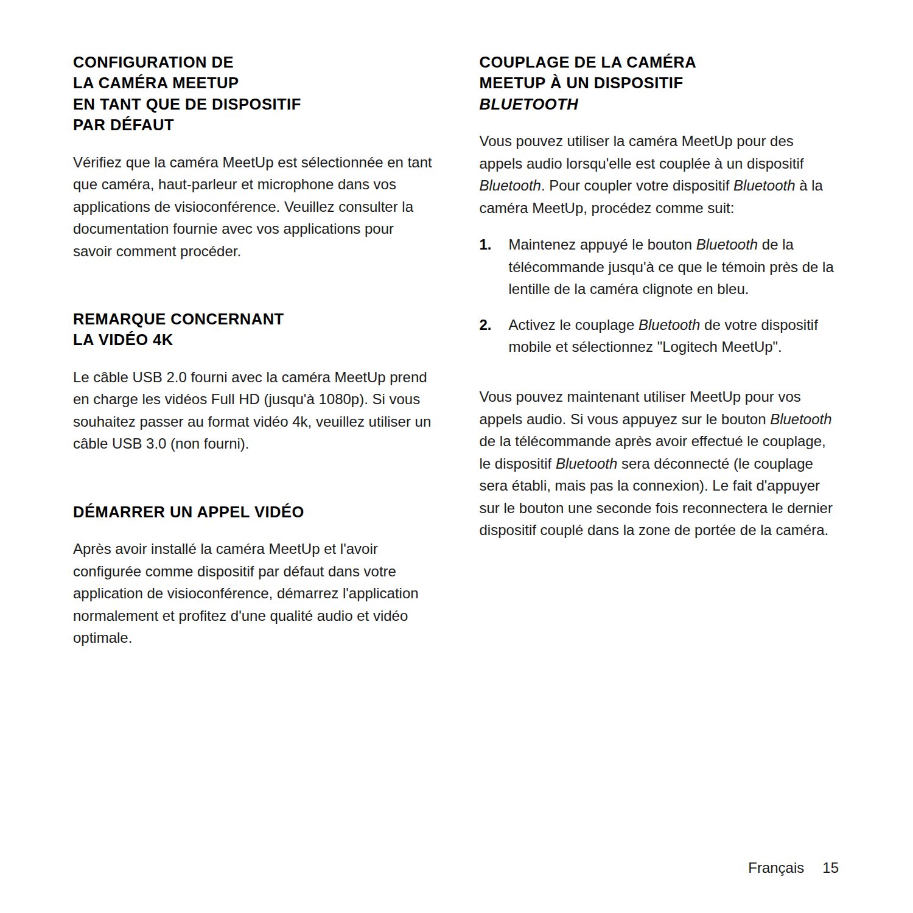Configuration de
la caméra MeetUp
en tant que de dispositif
par défaut
Vérifiez que la caméra MeetUp est sélectionnée en tant que caméra, haut-parleur et microphone dans vos applications de visioconférence. Veuillez consulter la documentation fournie avec vos applications pour savoir comment procéder.
Remarque concernant
la vidéo 4K
Le câble USB 2.0 fourni avec la caméra MeetUp prend en charge les vidéos Full HD (jusqu'à 1080p). Si vous souhaitez passer au format vidéo 4k, veuillez utiliser un câble USB 3.0 (non fourni).
Démarrer un appel vidéo
Après avoir installé la caméra MeetUp et l'avoir configurée comme dispositif par défaut dans votre application de visioconférence, démarrez l'application normalement et profitez d'une qualité audio et vidéo optimale.
Couplage de la caméra
MeetUp à un dispositif
Bluetooth
Vous pouvez utiliser la caméra MeetUp pour des appels audio lorsqu'elle est couplée à un dispositif Bluetooth. Pour coupler votre dispositif Bluetooth à la caméra MeetUp, procédez comme suit:
Maintenez appuyé le bouton Bluetooth de la télécommande jusqu'à ce que le témoin près de la lentille de la caméra clignote en bleu.
Activez le couplage Bluetooth de votre dispositif mobile et sélectionnez "Logitech MeetUp".
Vous pouvez maintenant utiliser MeetUp pour vos appels audio. Si vous appuyez sur le bouton Bluetooth de la télécommande après avoir effectué le couplage, le dispositif Bluetooth sera déconnecté (le couplage sera établi, mais pas la connexion). Le fait d'appuyer sur le bouton une seconde fois reconnectera le dernier dispositif couplé dans la zone de portée de la caméra.
Français 15